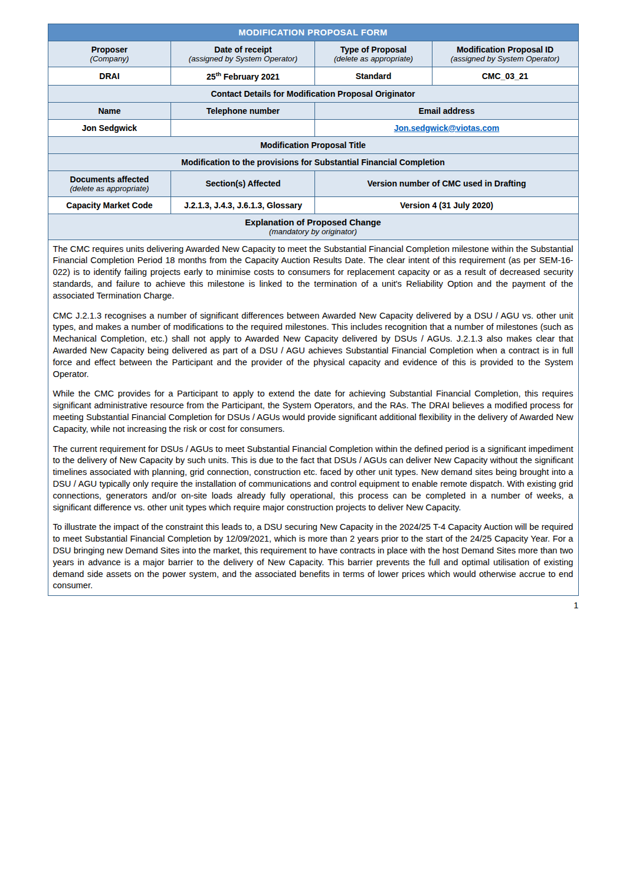| MODIFICATION PROPOSAL FORM |
| Proposer (Company) | Date of receipt (assigned by System Operator) | Type of Proposal (delete as appropriate) | Modification Proposal ID (assigned by System Operator) |
| DRAI | 25 th February 2021 | Standard | CMC_03_21 |
| Contact Details for Modification Proposal Originator |
| Name | Telephone number | Email address |
| Jon Sedgwick | | Jon.sedgwick@viotas.com |
| Modification Proposal Title |
| Modification to the provisions for Substantial Financial Completion |
| Documents affected (delete as appropriate) | Section(s) Affected | Version number of CMC used in Drafting |
| Capacity Market Code | J.2.1.3, J.4.3, J.6.1.3, Glossary | Version 4 (31 July 2020) |
| Explanation of Proposed Change (mandatory by originator) |
| The CMC requires units delivering Awarded New Capacity to meet the Substantial Financial Completion milestone within the Substantial Financial Completion Period 18 months from the Capacity Auction Results Date. The clear intent of this requirement (as per SEM-16-022) is to identify failing projects early to minimise costs to consumers for replacement capacity or as a result of decreased security standards, and failure to achieve this milestone is linked to the termination of a unit's Reliability Option and the payment of the associated Termination Charge. CMC J.2.1.3 recognises a number of significant differences between Awarded New Capacity delivered by a DSU / AGU vs. other unit types, and makes a number of modifications to the required milestones. This includes recognition that a number of milestones (such as Mechanical Completion, etc.) shall not apply to Awarded New Capacity delivered by DSUs / AGUs. J.2.1.3 also makes clear that Awarded New Capacity being delivered as part of a DSU / AGU achieves Substantial Financial Completion when a contract is in full force and effect between the Participant and the provider of the physical capacity and evidence of this is provided to the System Operator. While the CMC provides for a Participant to apply to extend the date for achieving Substantial Financial Completion, this requires significant administrative resource from the Participant, the System Operators, and the RAs. The DRAI believes a modified process for meeting Substantial Financial Completion for DSUs / AGUs would provide significant additional flexibility in the delivery of Awarded New Capacity, while not increasing the risk or cost for consumers. The current requirement for DSUs / AGUs to meet Substantial Financial Completion within the defined period is a significant impediment to the delivery of New Capacity by such units. This is due to the fact that DSUs / AGUs can deliver New Capacity without the significant timelines associated with planning, grid connection, construction etc. faced by other unit types. New demand sites being brought into a DSU / AGU typically only require the installation of communications and control equipment to enable remote dispatch. With existing grid connections, generators and/or on-site loads already fully operational, this process can be completed in a number of weeks, a significant difference vs. other unit types which require major construction projects to deliver New Capacity. To illustrate the impact of the constraint this leads to, a DSU securing New Capacity in the 2024/25 T-4 Capacity Auction will be required to meet Substantial Financial Completion by 12/09/2021, which is more than 2 years prior to the start of the 24/25 Capacity Year. For a DSU bringing new Demand Sites into the market, this requirement to have contracts in place with the host Demand Sites more than two years in advance is a major barrier to the delivery of New Capacity. This barrier prevents the full and optimal utilisation of existing demand side assets on the power system, and the associated benefits in terms of lower prices which would otherwise accrue to end consumer. |
1